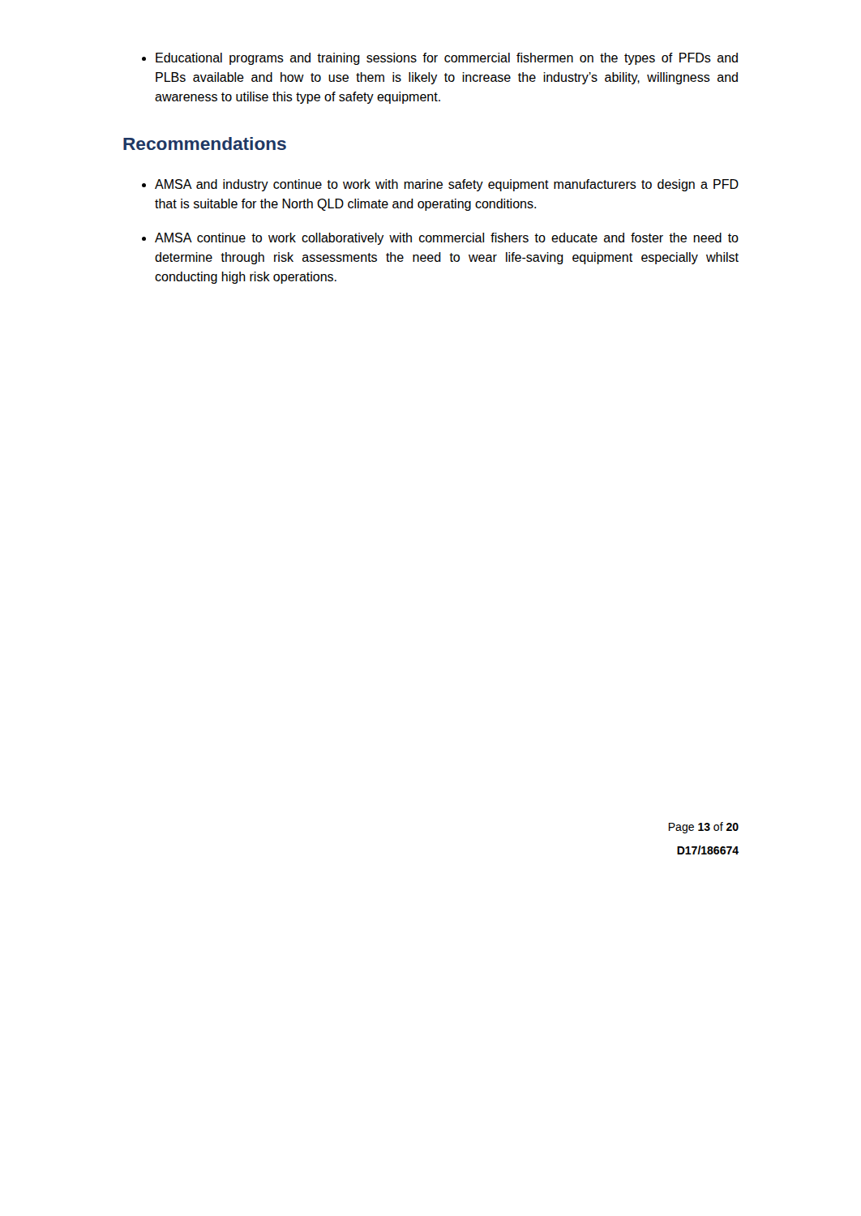Educational programs and training sessions for commercial fishermen on the types of PFDs and PLBs available and how to use them is likely to increase the industry’s ability, willingness and awareness to utilise this type of safety equipment.
Recommendations
AMSA and industry continue to work with marine safety equipment manufacturers to design a PFD that is suitable for the North QLD climate and operating conditions.
AMSA continue to work collaboratively with commercial fishers to educate and foster the need to determine through risk assessments the need to wear life-saving equipment especially whilst conducting high risk operations.
Page 13 of 20
D17/186674